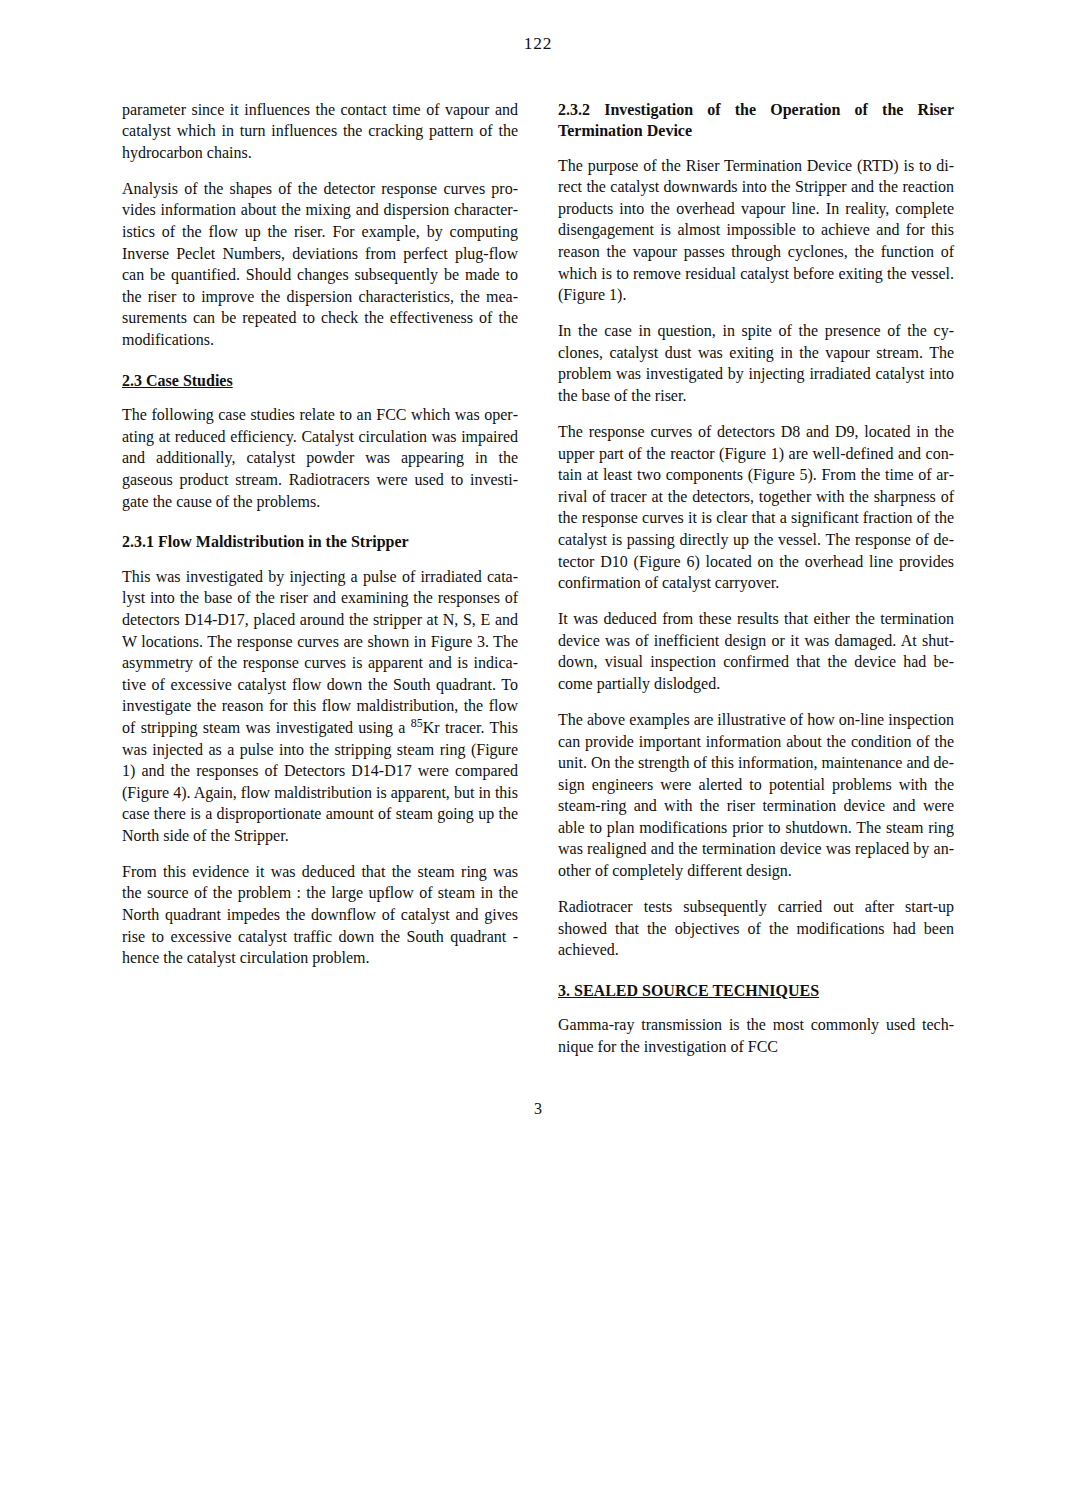122
parameter since it influences the contact time of vapour and catalyst which in turn influences the cracking pattern of the hydrocarbon chains.
Analysis of the shapes of the detector response curves provides information about the mixing and dispersion characteristics of the flow up the riser. For example, by computing Inverse Peclet Numbers, deviations from perfect plug-flow can be quantified. Should changes subsequently be made to the riser to improve the dispersion characteristics, the measurements can be repeated to check the effectiveness of the modifications.
2.3 Case Studies
The following case studies relate to an FCC which was operating at reduced efficiency. Catalyst circulation was impaired and additionally, catalyst powder was appearing in the gaseous product stream. Radiotracers were used to investigate the cause of the problems.
2.3.1 Flow Maldistribution in the Stripper
This was investigated by injecting a pulse of irradiated catalyst into the base of the riser and examining the responses of detectors D14-D17, placed around the stripper at N, S, E and W locations. The response curves are shown in Figure 3. The asymmetry of the response curves is apparent and is indicative of excessive catalyst flow down the South quadrant. To investigate the reason for this flow maldistribution, the flow of stripping steam was investigated using a 85Kr tracer. This was injected as a pulse into the stripping steam ring (Figure 1) and the responses of Detectors D14-D17 were compared (Figure 4). Again, flow maldistribution is apparent, but in this case there is a disproportionate amount of steam going up the North side of the Stripper.
From this evidence it was deduced that the steam ring was the source of the problem : the large upflow of steam in the North quadrant impedes the downflow of catalyst and gives rise to excessive catalyst traffic down the South quadrant - hence the catalyst circulation problem.
2.3.2 Investigation of the Operation of the Riser Termination Device
The purpose of the Riser Termination Device (RTD) is to direct the catalyst downwards into the Stripper and the reaction products into the overhead vapour line. In reality, complete disengagement is almost impossible to achieve and for this reason the vapour passes through cyclones, the function of which is to remove residual catalyst before exiting the vessel. (Figure 1).
In the case in question, in spite of the presence of the cyclones, catalyst dust was exiting in the vapour stream. The problem was investigated by injecting irradiated catalyst into the base of the riser.
The response curves of detectors D8 and D9, located in the upper part of the reactor (Figure 1) are well-defined and contain at least two components (Figure 5). From the time of arrival of tracer at the detectors, together with the sharpness of the response curves it is clear that a significant fraction of the catalyst is passing directly up the vessel. The response of detector D10 (Figure 6) located on the overhead line provides confirmation of catalyst carryover.
It was deduced from these results that either the termination device was of inefficient design or it was damaged. At shutdown, visual inspection confirmed that the device had become partially dislodged.
The above examples are illustrative of how on-line inspection can provide important information about the condition of the unit. On the strength of this information, maintenance and design engineers were alerted to potential problems with the steam-ring and with the riser termination device and were able to plan modifications prior to shutdown. The steam ring was realigned and the termination device was replaced by another of completely different design.
Radiotracer tests subsequently carried out after start-up showed that the objectives of the modifications had been achieved.
3. SEALED SOURCE TECHNIQUES
Gamma-ray transmission is the most commonly used technique for the investigation of FCC
3